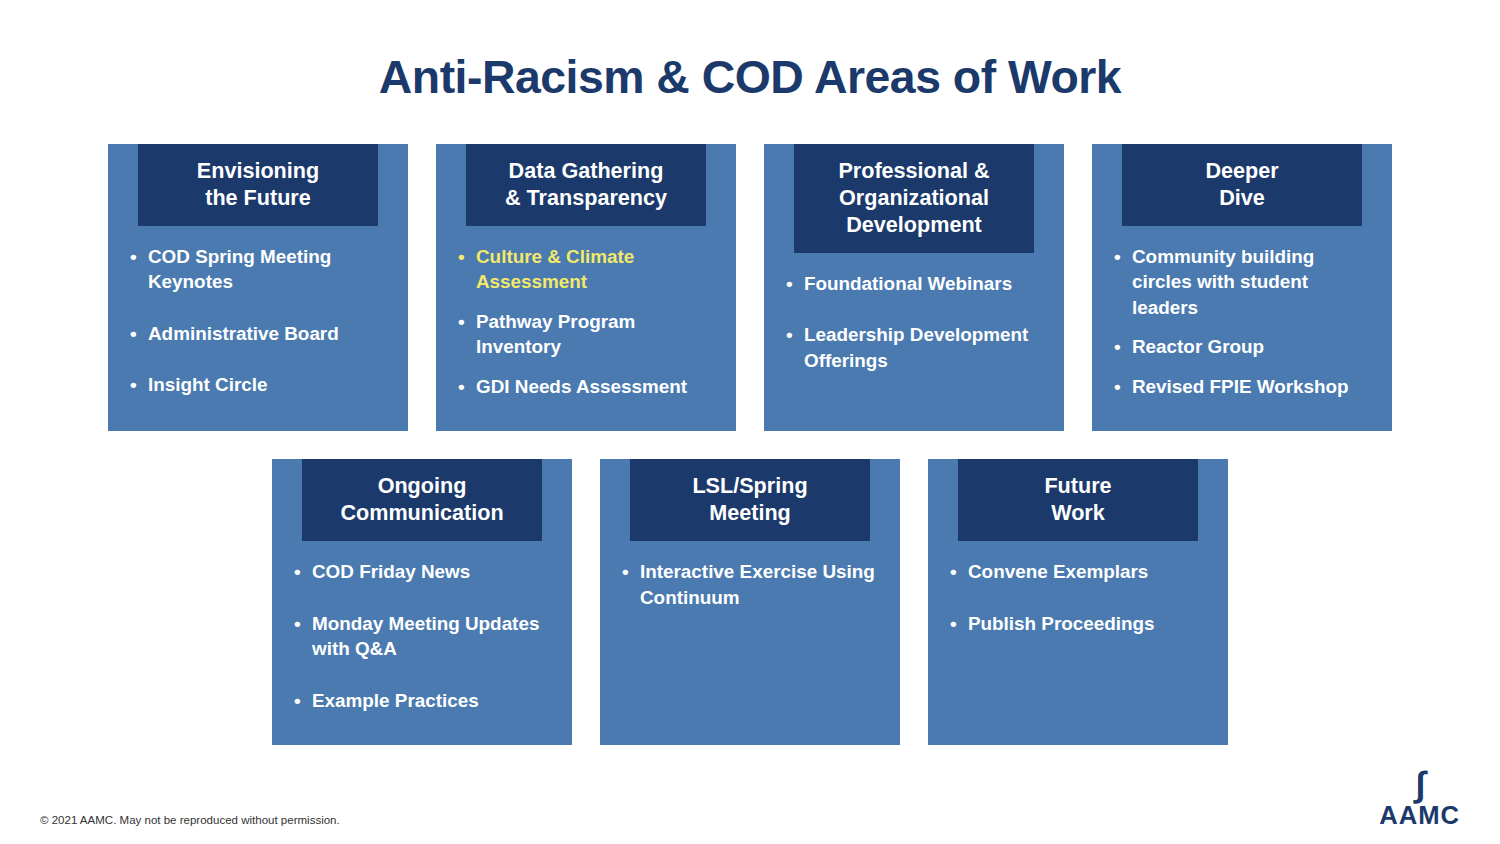Anti-Racism & COD Areas of Work
Envisioning
the Future
COD Spring Meeting Keynotes
Administrative Board
Insight Circle
Data Gathering
& Transparency
Culture & Climate Assessment
Pathway Program Inventory
GDI Needs Assessment
Professional &
Organizational
Development
Foundational Webinars
Leadership Development Offerings
Deeper
Dive
Community building circles with student leaders
Reactor Group
Revised FPIE Workshop
Ongoing
Communication
COD Friday News
Monday Meeting Updates with Q&A
Example Practices
LSL/Spring
Meeting
Interactive Exercise Using Continuum
Future
Work
Convene Exemplars
Publish Proceedings
© 2021 AAMC. May not be reproduced without permission.
∫
AAMC